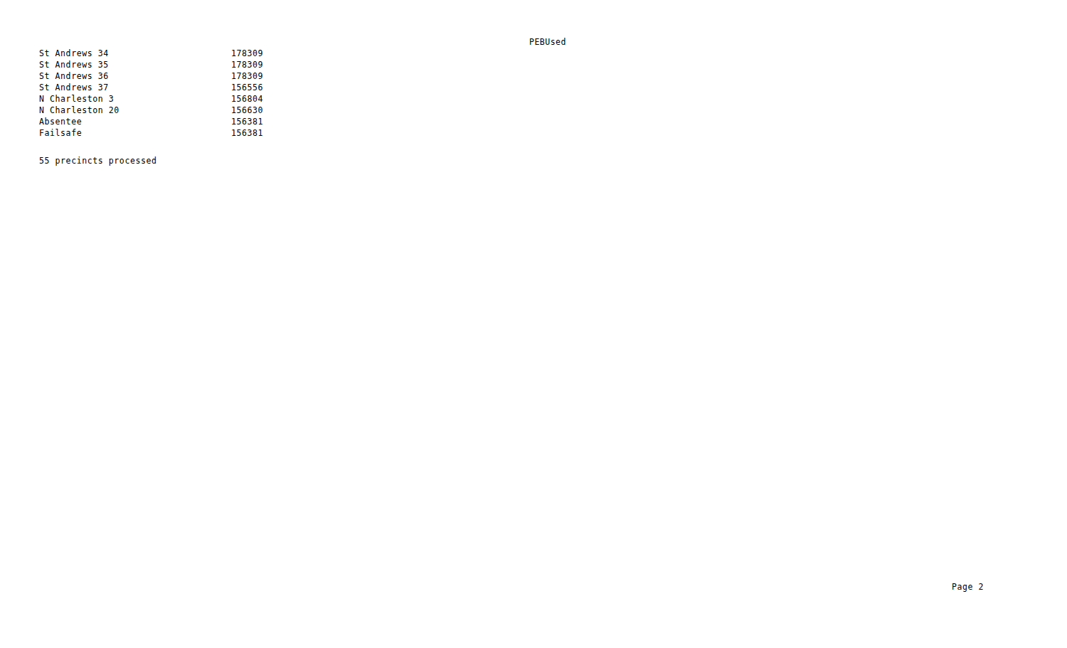PEBUsed
| St Andrews 34 | 178309 |
| St Andrews 35 | 178309 |
| St Andrews 36 | 178309 |
| St Andrews 37 | 156556 |
| N Charleston 3 | 156804 |
| N Charleston 20 | 156630 |
| Absentee | 156381 |
| Failsafe | 156381 |
55 precincts processed
Page 2